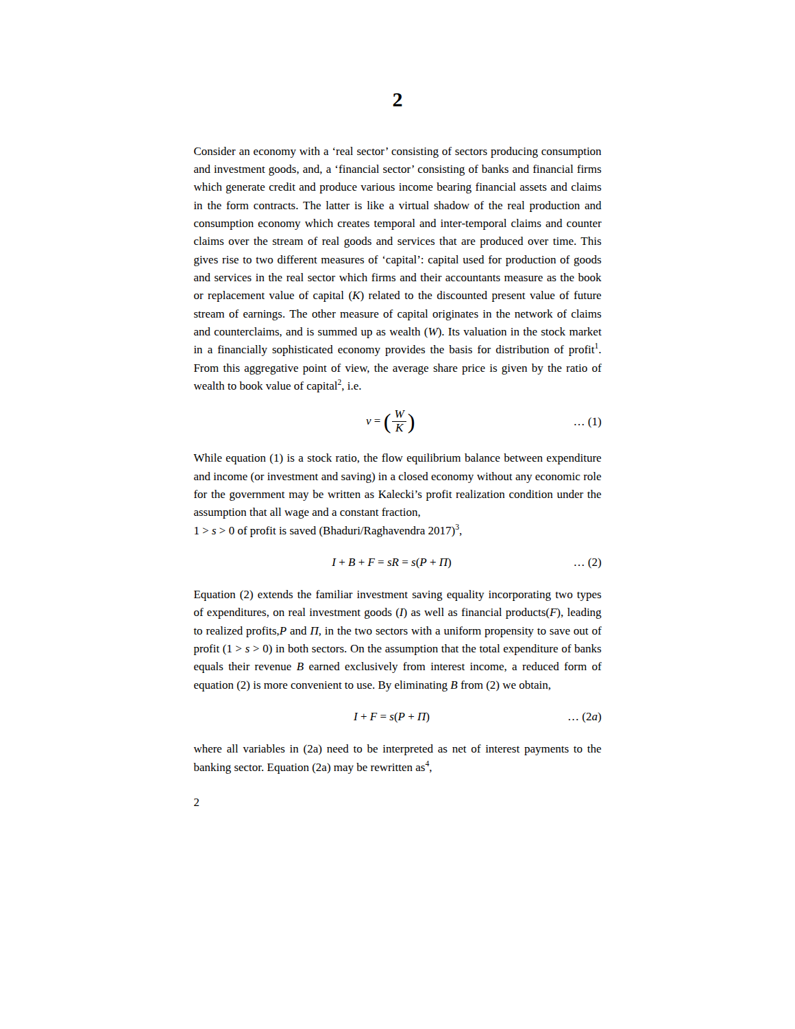2
Consider an economy with a ‘real sector’ consisting of sectors producing consumption and investment goods, and, a ‘financial sector’ consisting of banks and financial firms which generate credit and produce various income bearing financial assets and claims in the form contracts. The latter is like a virtual shadow of the real production and consumption economy which creates temporal and inter-temporal claims and counter claims over the stream of real goods and services that are produced over time. This gives rise to two different measures of ‘capital’: capital used for production of goods and services in the real sector which firms and their accountants measure as the book or replacement value of capital (K) related to the discounted present value of future stream of earnings. The other measure of capital originates in the network of claims and counterclaims, and is summed up as wealth (W). Its valuation in the stock market in a financially sophisticated economy provides the basis for distribution of profit1. From this aggregative point of view, the average share price is given by the ratio of wealth to book value of capital2, i.e.
v = (WK) … (1)
While equation (1) is a stock ratio, the flow equilibrium balance between expenditure and income (or investment and saving) in a closed economy without any economic role for the government may be written as Kalecki’s profit realization condition under the assumption that all wage and a constant fraction,
1 > s > 0 of profit is saved (Bhaduri/Raghavendra 2017)3,
I + B + F = sR = s(P + Π) … (2)
Equation (2) extends the familiar investment saving equality incorporating two types of expenditures, on real investment goods (I) as well as financial products(F), leading to realized profits,P and Π, in the two sectors with a uniform propensity to save out of profit (1 > s > 0) in both sectors. On the assumption that the total expenditure of banks equals their revenue B earned exclusively from interest income, a reduced form of equation (2) is more convenient to use. By eliminating B from (2) we obtain,
I + F = s(P + Π) … (2a)
where all variables in (2a) need to be interpreted as net of interest payments to the banking sector. Equation (2a) may be rewritten as4,
2